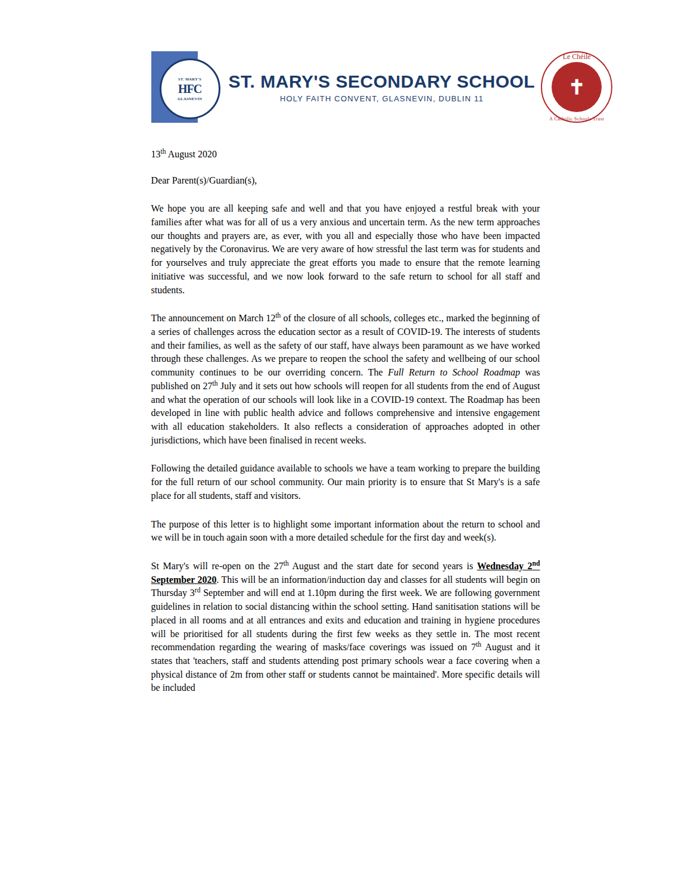ST. MARY'S HFC GLASNEVIN
ST. MARY'S SECONDARY SCHOOL
HOLY FAITH CONVENT, GLASNEVIN, DUBLIN 11
Le Chéile
✝
A Catholic Schools Trust
13th August 2020
Dear Parent(s)/Guardian(s),
We hope you are all keeping safe and well and that you have enjoyed a restful break with your families after what was for all of us a very anxious and uncertain term. As the new term approaches our thoughts and prayers are, as ever, with you all and especially those who have been impacted negatively by the Coronavirus. We are very aware of how stressful the last term was for students and for yourselves and truly appreciate the great efforts you made to ensure that the remote learning initiative was successful, and we now look forward to the safe return to school for all staff and students.
The announcement on March 12th of the closure of all schools, colleges etc., marked the beginning of a series of challenges across the education sector as a result of COVID-19. The interests of students and their families, as well as the safety of our staff, have always been paramount as we have worked through these challenges. As we prepare to reopen the school the safety and wellbeing of our school community continues to be our overriding concern. The Full Return to School Roadmap was published on 27th July and it sets out how schools will reopen for all students from the end of August and what the operation of our schools will look like in a COVID-19 context. The Roadmap has been developed in line with public health advice and follows comprehensive and intensive engagement with all education stakeholders. It also reflects a consideration of approaches adopted in other jurisdictions, which have been finalised in recent weeks.
Following the detailed guidance available to schools we have a team working to prepare the building for the full return of our school community. Our main priority is to ensure that St Mary's is a safe place for all students, staff and visitors.
The purpose of this letter is to highlight some important information about the return to school and we will be in touch again soon with a more detailed schedule for the first day and week(s).
St Mary's will re-open on the 27th August and the start date for second years is Wednesday 2nd September 2020. This will be an information/induction day and classes for all students will begin on Thursday 3rd September and will end at 1.10pm during the first week. We are following government guidelines in relation to social distancing within the school setting. Hand sanitisation stations will be placed in all rooms and at all entrances and exits and education and training in hygiene procedures will be prioritised for all students during the first few weeks as they settle in. The most recent recommendation regarding the wearing of masks/face coverings was issued on 7th August and it states that 'teachers, staff and students attending post primary schools wear a face covering when a physical distance of 2m from other staff or students cannot be maintained'. More specific details will be included